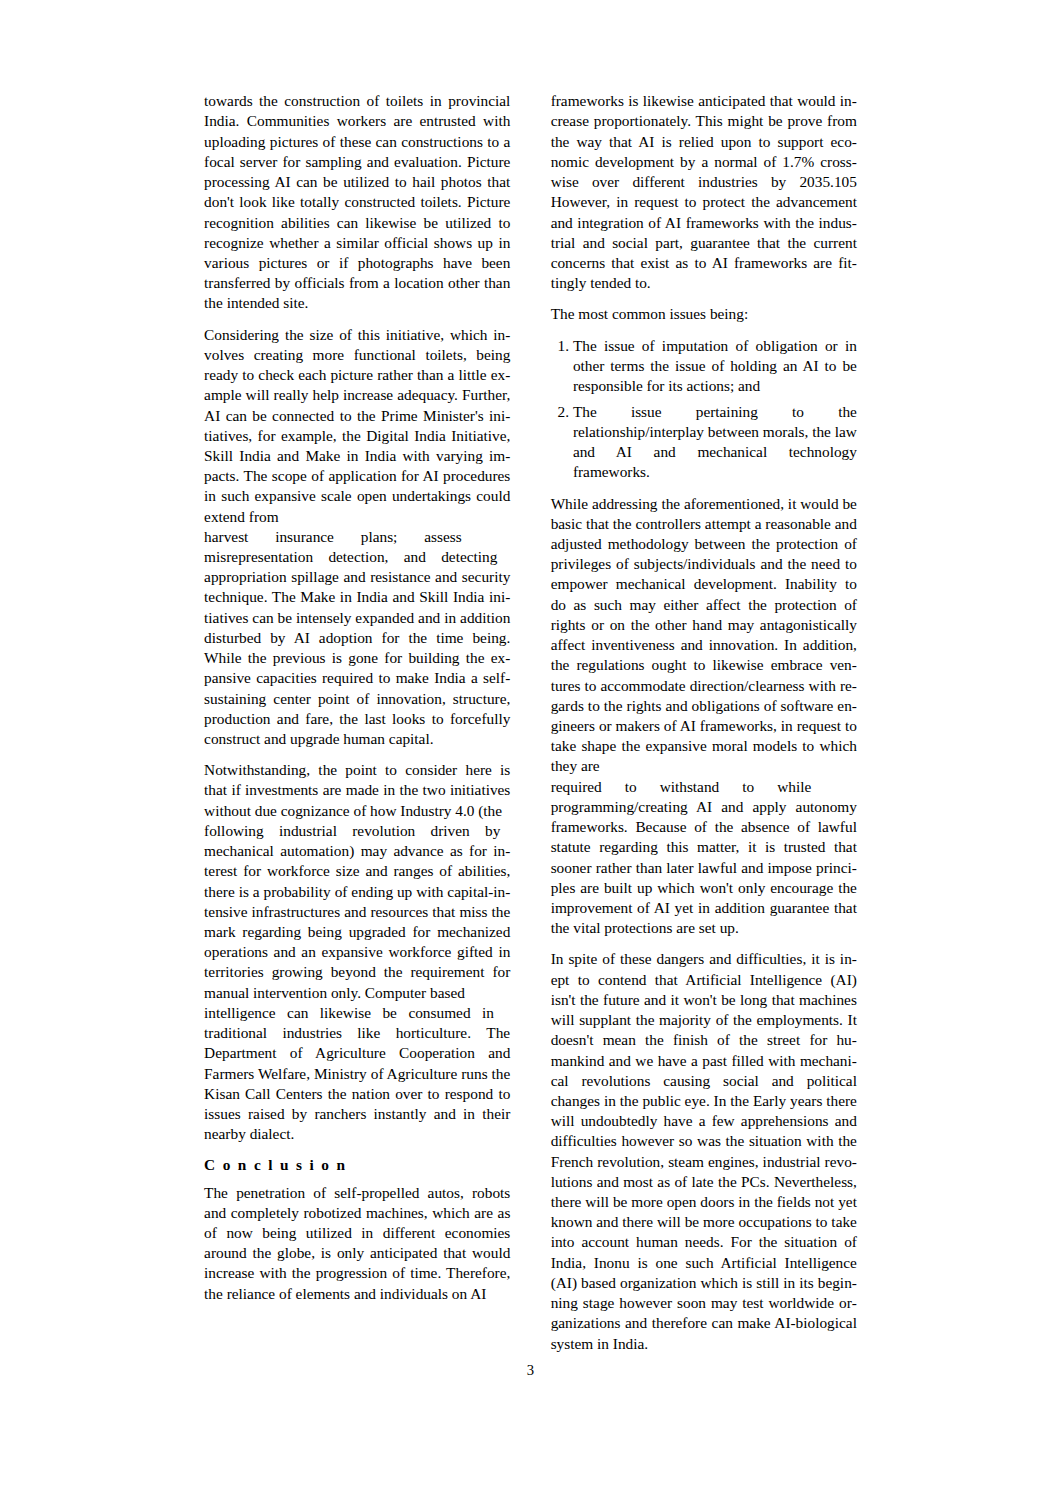towards the construction of toilets in provincial India. Communities workers are entrusted with uploading pictures of these can constructions to a focal server for sampling and evaluation. Picture processing AI can be utilized to hail photos that don't look like totally constructed toilets. Picture recognition abilities can likewise be utilized to recognize whether a similar official shows up in various pictures or if photographs have been transferred by officials from a location other than the intended site.
Considering the size of this initiative, which involves creating more functional toilets, being ready to check each picture rather than a little example will really help increase adequacy. Further, AI can be connected to the Prime Minister's initiatives, for example, the Digital India Initiative, Skill India and Make in India with varying impacts. The scope of application for AI procedures in such expansive scale open undertakings could extend from harvest insurance plans; assess misrepresentation detection, and detecting appropriation spillage and resistance and security technique. The Make in India and Skill India initiatives can be intensely expanded and in addition disturbed by AI adoption for the time being. While the previous is gone for building the expansive capacities required to make India a self-sustaining center point of innovation, structure, production and fare, the last looks to forcefully construct and upgrade human capital.
Notwithstanding, the point to consider here is that if investments are made in the two initiatives without due cognizance of how Industry 4.0 (the following industrial revolution driven by mechanical automation) may advance as for interest for workforce size and ranges of abilities, there is a probability of ending up with capital-intensive infrastructures and resources that miss the mark regarding being upgraded for mechanized operations and an expansive workforce gifted in territories growing beyond the requirement for manual intervention only. Computer based intelligence can likewise be consumed in traditional industries like horticulture. The Department of Agriculture Cooperation and Farmers Welfare, Ministry of Agriculture runs the Kisan Call Centers the nation over to respond to issues raised by ranchers instantly and in their nearby dialect.
C o n c l u s i o n
The penetration of self-propelled autos, robots and completely robotized machines, which are as of now being utilized in different economies around the globe, is only anticipated that would increase with the progression of time. Therefore, the reliance of elements and individuals on AI
frameworks is likewise anticipated that would increase proportionately. This might be prove from the way that AI is relied upon to support economic development by a normal of 1.7% crosswise over different industries by 2035.105 However, in request to protect the advancement and integration of AI frameworks with the industrial and social part, guarantee that the current concerns that exist as to AI frameworks are fittingly tended to.
The most common issues being:
The issue of imputation of obligation or in other terms the issue of holding an AI to be responsible for its actions; and
The issue pertaining to the relationship/interplay between morals, the law and AI and mechanical technology frameworks.
While addressing the aforementioned, it would be basic that the controllers attempt a reasonable and adjusted methodology between the protection of privileges of subjects/individuals and the need to empower mechanical development. Inability to do as such may either affect the protection of rights or on the other hand may antagonistically affect inventiveness and innovation. In addition, the regulations ought to likewise embrace ventures to accommodate direction/clearness with regards to the rights and obligations of software engineers or makers of AI frameworks, in request to take shape the expansive moral models to which they are required to withstand to while programming/creating AI and apply autonomy frameworks. Because of the absence of lawful statute regarding this matter, it is trusted that sooner rather than later lawful and impose principles are built up which won't only encourage the improvement of AI yet in addition guarantee that the vital protections are set up.
In spite of these dangers and difficulties, it is inept to contend that Artificial Intelligence (AI) isn't the future and it won't be long that machines will supplant the majority of the employments. It doesn't mean the finish of the street for humankind and we have a past filled with mechanical revolutions causing social and political changes in the public eye. In the Early years there will undoubtedly have a few apprehensions and difficulties however so was the situation with the French revolution, steam engines, industrial revolutions and most as of late the PCs. Nevertheless, there will be more open doors in the fields not yet known and there will be more occupations to take into account human needs. For the situation of India, Inonu is one such Artificial Intelligence (AI) based organization which is still in its beginning stage however soon may test worldwide organizations and therefore can make AI-biological system in India.
3